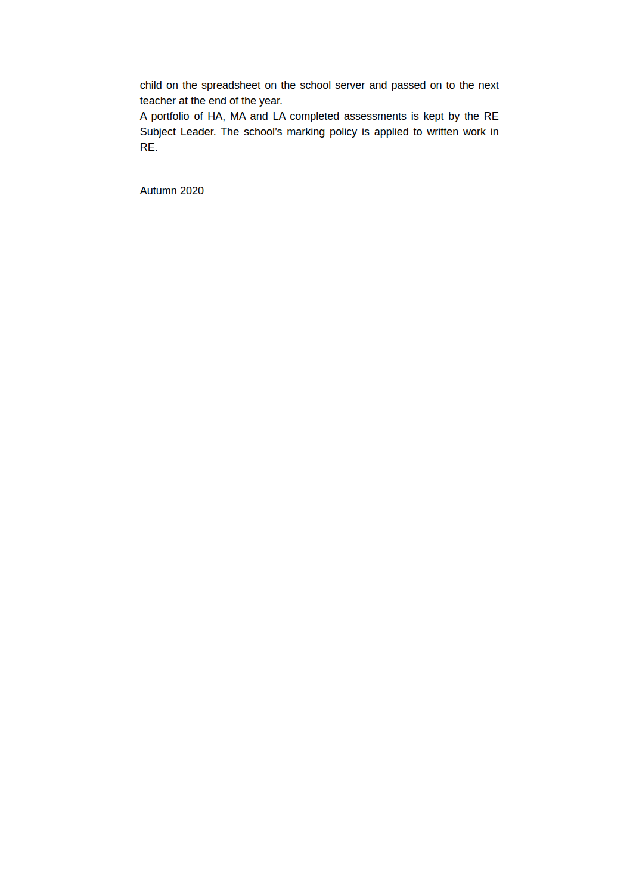child on the spreadsheet on the school server and passed on to the next teacher at the end of the year.
A portfolio of HA, MA and LA completed assessments is kept by the RE Subject Leader. The school’s marking policy is applied to written work in RE.
Autumn 2020